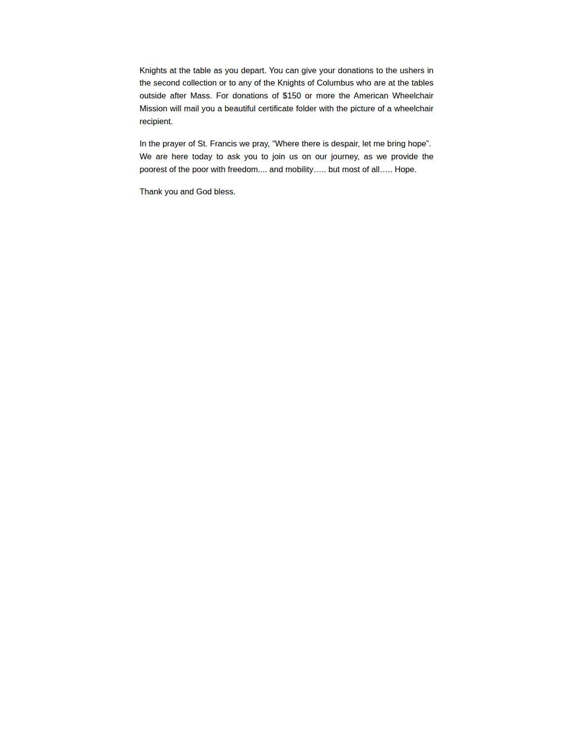Knights at the table as you depart. You can give your donations to the ushers in the second collection or to any of the Knights of Columbus who are at the tables outside after Mass. For donations of $150 or more the American Wheelchair Mission will mail you a beautiful certificate folder with the picture of a wheelchair recipient.
In the prayer of St. Francis we pray, “Where there is despair, let me bring hope”. We are here today to ask you to join us on our journey, as we provide the poorest of the poor with freedom.... and mobility….. but most of all….. Hope.
Thank you and God bless.